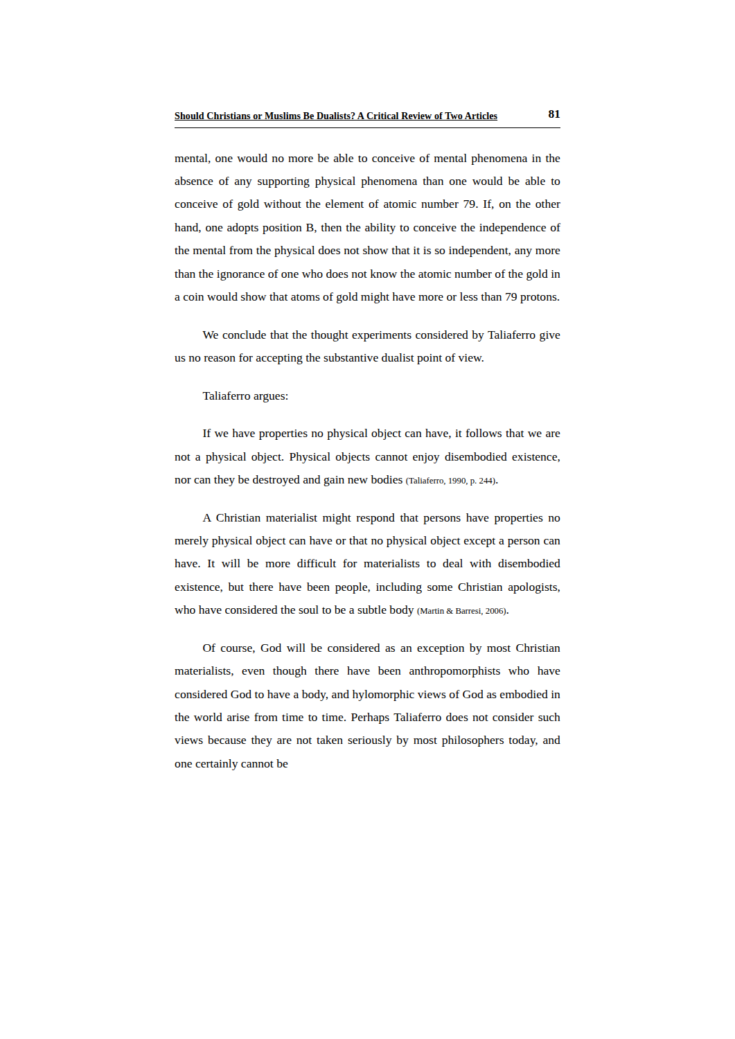Should Christians or Muslims Be Dualists? A Critical Review of Two Articles 81
mental, one would no more be able to conceive of mental phenomena in the absence of any supporting physical phenomena than one would be able to conceive of gold without the element of atomic number 79. If, on the other hand, one adopts position B, then the ability to conceive the independence of the mental from the physical does not show that it is so independent, any more than the ignorance of one who does not know the atomic number of the gold in a coin would show that atoms of gold might have more or less than 79 protons.
We conclude that the thought experiments considered by Taliaferro give us no reason for accepting the substantive dualist point of view.
Taliaferro argues:
If we have properties no physical object can have, it follows that we are not a physical object. Physical objects cannot enjoy disembodied existence, nor can they be destroyed and gain new bodies (Taliaferro, 1990, p. 244).
A Christian materialist might respond that persons have properties no merely physical object can have or that no physical object except a person can have. It will be more difficult for materialists to deal with disembodied existence, but there have been people, including some Christian apologists, who have considered the soul to be a subtle body (Martin & Barresi, 2006).
Of course, God will be considered as an exception by most Christian materialists, even though there have been anthropomorphists who have considered God to have a body, and hylomorphic views of God as embodied in the world arise from time to time. Perhaps Taliaferro does not consider such views because they are not taken seriously by most philosophers today, and one certainly cannot be